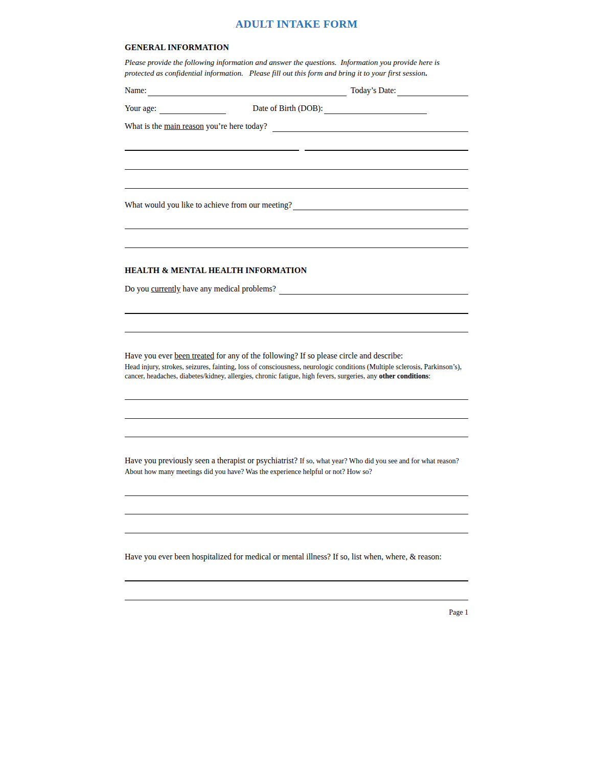ADULT INTAKE FORM
GENERAL INFORMATION
Please provide the following information and answer the questions. Information you provide here is protected as confidential information. Please fill out this form and bring it to your first session.
Name: Today’s Date:
Your age: Date of Birth (DOB):
What is the main reason you’re here today?
What would you like to achieve from our meeting?
HEALTH & MENTAL HEALTH INFORMATION
Do you currently have any medical problems?
Have you ever been treated for any of the following? If so please circle and describe:
Head injury, strokes, seizures, fainting, loss of consciousness, neurologic conditions (Multiple sclerosis, Parkinson’s), cancer, headaches, diabetes/kidney, allergies, chronic fatigue, high fevers, surgeries, any other conditions:
Have you previously seen a therapist or psychiatrist? If so, what year? Who did you see and for what reason? About how many meetings did you have? Was the experience helpful or not? How so?
Have you ever been hospitalized for medical or mental illness? If so, list when, where, & reason:
Page 1